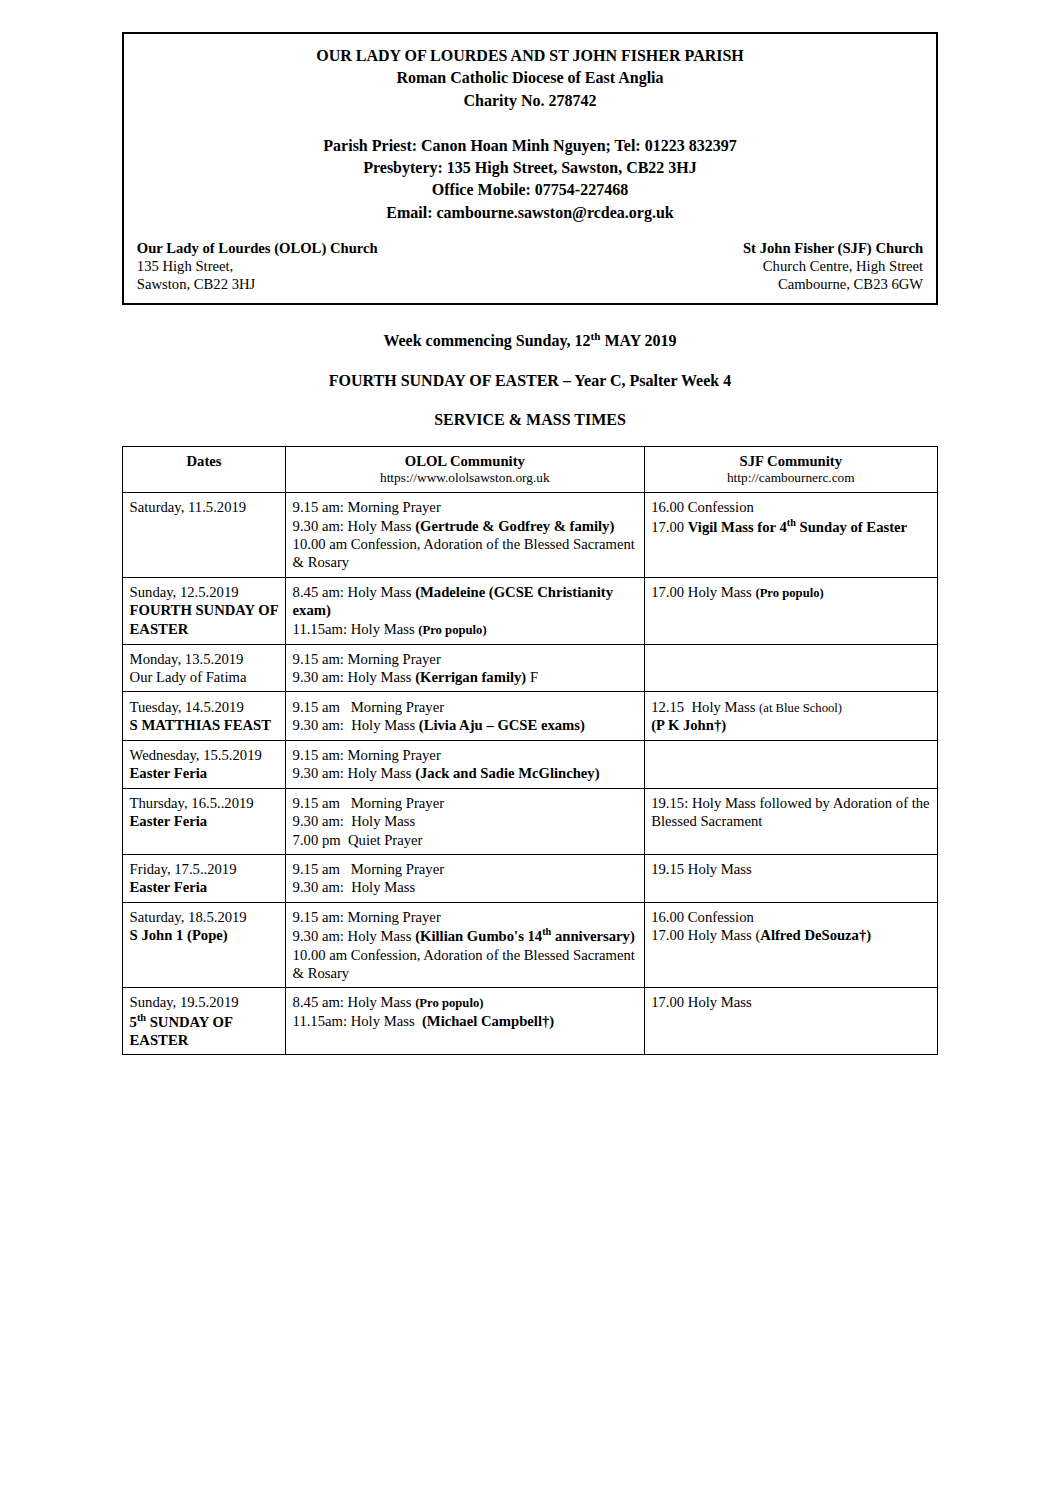OUR LADY OF LOURDES AND ST JOHN FISHER PARISH
Roman Catholic Diocese of East Anglia
Charity No. 278742
Parish Priest: Canon Hoan Minh Nguyen; Tel: 01223 832397
Presbytery: 135 High Street, Sawston, CB22 3HJ
Office Mobile: 07754-227468
Email: cambourne.sawston@rcdea.org.uk
Our Lady of Lourdes (OLOL) Church
135 High Street,
Sawston, CB22 3HJ
St John Fisher (SJF) Church
Church Centre, High Street
Cambourne, CB23 6GW
Week commencing Sunday, 12th MAY 2019
FOURTH SUNDAY OF EASTER – Year C, Psalter Week 4
SERVICE & MASS TIMES
| Dates | OLOL Community https://www.ololsawston.org.uk | SJF Community http://cambournerc.com |
| --- | --- | --- |
| Saturday, 11.5.2019 | 9.15 am: Morning Prayer 9.30 am: Holy Mass (Gertrude & Godfrey & family) 10.00 am Confession, Adoration of the Blessed Sacrament & Rosary | 16.00 Confession 17.00 Vigil Mass for 4 th Sunday of Easter |
| Sunday, 12.5.2019 FOURTH SUNDAY OF EASTER | 8.45 am: Holy Mass (Madeleine (GCSE Christianity exam) 11.15am: Holy Mass (Pro populo) | 17.00 Holy Mass (Pro populo) |
| Monday, 13.5.2019 Our Lady of Fatima | 9.15 am: Morning Prayer 9.30 am: Holy Mass (Kerrigan family) F | |
| Tuesday, 14.5.2019 S MATTHIAS FEAST | 9.15 am Morning Prayer 9.30 am: Holy Mass (Livia Aju – GCSE exams) | 12.15 Holy Mass (at Blue School) (P K John†) |
| Wednesday, 15.5.2019 Easter Feria | 9.15 am: Morning Prayer 9.30 am: Holy Mass (Jack and Sadie McGlinchey) | |
| Thursday, 16.5..2019 Easter Feria | 9.15 am Morning Prayer 9.30 am: Holy Mass 7.00 pm Quiet Prayer | 19.15: Holy Mass followed by Adoration of the Blessed Sacrament |
| Friday, 17.5..2019 Easter Feria | 9.15 am Morning Prayer 9.30 am: Holy Mass | 19.15 Holy Mass |
| Saturday, 18.5.2019 S John 1 (Pope) | 9.15 am: Morning Prayer 9.30 am: Holy Mass (Killian Gumbo's 14 th anniversary) 10.00 am Confession, Adoration of the Blessed Sacrament & Rosary | 16.00 Confession 17.00 Holy Mass ( Alfred DeSouza†) |
| Sunday, 19.5.2019 5 th SUNDAY OF EASTER | 8.45 am: Holy Mass (Pro populo) 11.15am: Holy Mass (Michael Campbell†) | 17.00 Holy Mass |